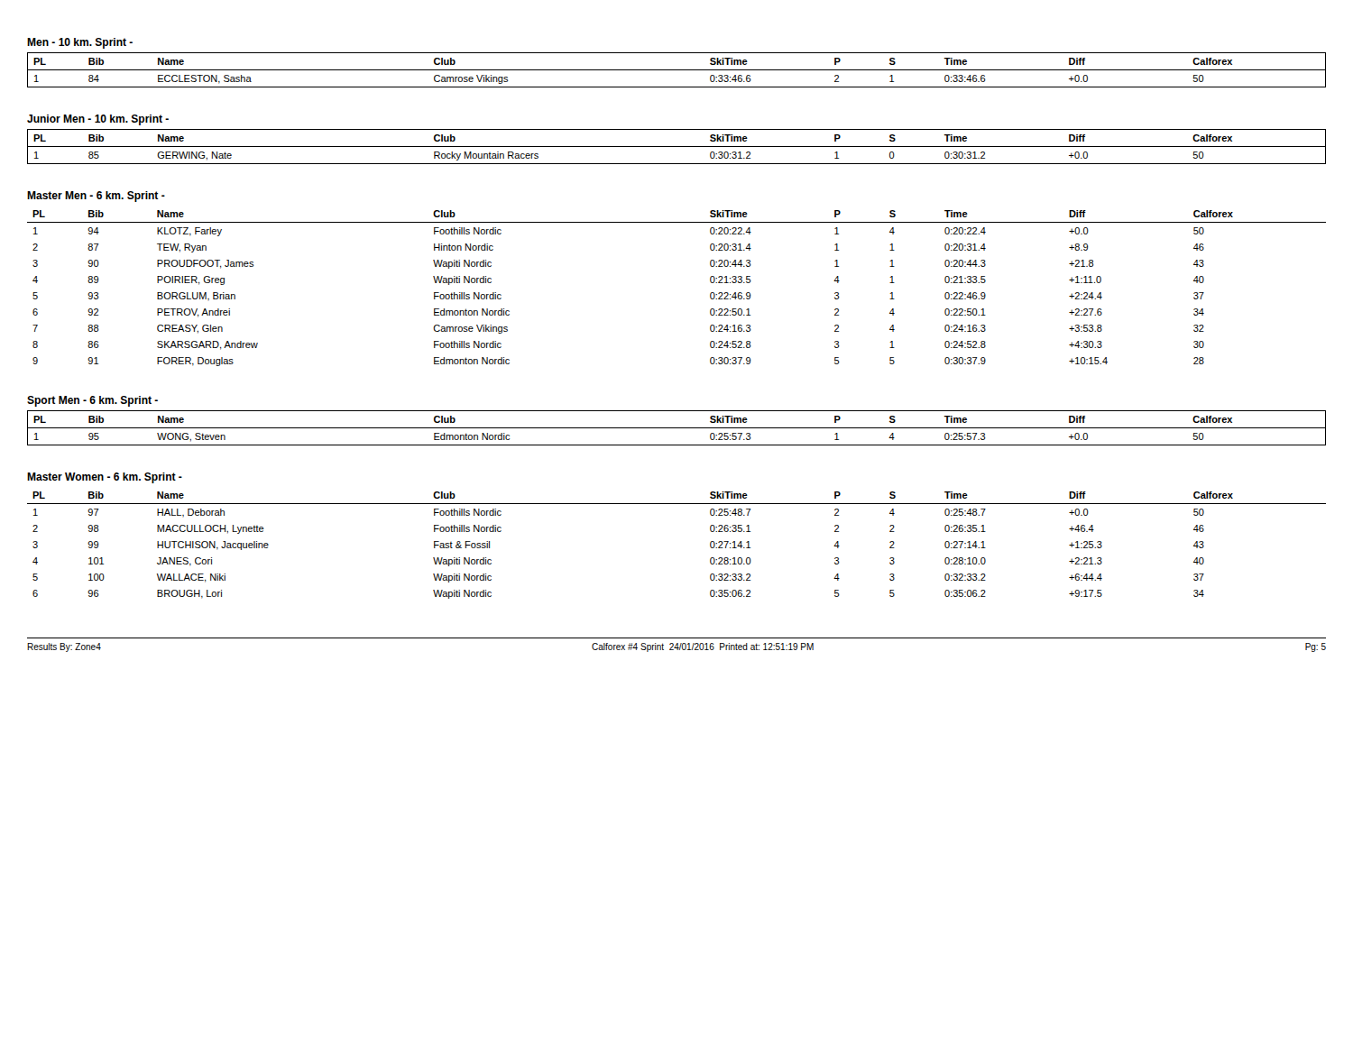Men - 10 km. Sprint -
| PL | Bib | Name | Club | SkiTime | P | S | Time | Diff | Calforex |
| --- | --- | --- | --- | --- | --- | --- | --- | --- | --- |
| 1 | 84 | ECCLESTON, Sasha | Camrose Vikings | 0:33:46.6 | 2 | 1 | 0:33:46.6 | +0.0 | 50 |
Junior Men - 10 km. Sprint -
| PL | Bib | Name | Club | SkiTime | P | S | Time | Diff | Calforex |
| --- | --- | --- | --- | --- | --- | --- | --- | --- | --- |
| 1 | 85 | GERWING, Nate | Rocky Mountain Racers | 0:30:31.2 | 1 | 0 | 0:30:31.2 | +0.0 | 50 |
Master Men - 6 km. Sprint -
| PL | Bib | Name | Club | SkiTime | P | S | Time | Diff | Calforex |
| --- | --- | --- | --- | --- | --- | --- | --- | --- | --- |
| 1 | 94 | KLOTZ, Farley | Foothills Nordic | 0:20:22.4 | 1 | 4 | 0:20:22.4 | +0.0 | 50 |
| 2 | 87 | TEW, Ryan | Hinton Nordic | 0:20:31.4 | 1 | 1 | 0:20:31.4 | +8.9 | 46 |
| 3 | 90 | PROUDFOOT, James | Wapiti Nordic | 0:20:44.3 | 1 | 1 | 0:20:44.3 | +21.8 | 43 |
| 4 | 89 | POIRIER, Greg | Wapiti Nordic | 0:21:33.5 | 4 | 1 | 0:21:33.5 | +1:11.0 | 40 |
| 5 | 93 | BORGLUM, Brian | Foothills Nordic | 0:22:46.9 | 3 | 1 | 0:22:46.9 | +2:24.4 | 37 |
| 6 | 92 | PETROV, Andrei | Edmonton Nordic | 0:22:50.1 | 2 | 4 | 0:22:50.1 | +2:27.6 | 34 |
| 7 | 88 | CREASY, Glen | Camrose Vikings | 0:24:16.3 | 2 | 4 | 0:24:16.3 | +3:53.8 | 32 |
| 8 | 86 | SKARSGARD, Andrew | Foothills Nordic | 0:24:52.8 | 3 | 1 | 0:24:52.8 | +4:30.3 | 30 |
| 9 | 91 | FORER, Douglas | Edmonton Nordic | 0:30:37.9 | 5 | 5 | 0:30:37.9 | +10:15.4 | 28 |
Sport Men - 6 km. Sprint -
| PL | Bib | Name | Club | SkiTime | P | S | Time | Diff | Calforex |
| --- | --- | --- | --- | --- | --- | --- | --- | --- | --- |
| 1 | 95 | WONG, Steven | Edmonton Nordic | 0:25:57.3 | 1 | 4 | 0:25:57.3 | +0.0 | 50 |
Master Women - 6 km. Sprint -
| PL | Bib | Name | Club | SkiTime | P | S | Time | Diff | Calforex |
| --- | --- | --- | --- | --- | --- | --- | --- | --- | --- |
| 1 | 97 | HALL, Deborah | Foothills Nordic | 0:25:48.7 | 2 | 4 | 0:25:48.7 | +0.0 | 50 |
| 2 | 98 | MACCULLOCH, Lynette | Foothills Nordic | 0:26:35.1 | 2 | 2 | 0:26:35.1 | +46.4 | 46 |
| 3 | 99 | HUTCHISON, Jacqueline | Fast & Fossil | 0:27:14.1 | 4 | 2 | 0:27:14.1 | +1:25.3 | 43 |
| 4 | 101 | JANES, Cori | Wapiti Nordic | 0:28:10.0 | 3 | 3 | 0:28:10.0 | +2:21.3 | 40 |
| 5 | 100 | WALLACE, Niki | Wapiti Nordic | 0:32:33.2 | 4 | 3 | 0:32:33.2 | +6:44.4 | 37 |
| 6 | 96 | BROUGH, Lori | Wapiti Nordic | 0:35:06.2 | 5 | 5 | 0:35:06.2 | +9:17.5 | 34 |
Results By: Zone4 Calforex #4 Sprint 24/01/2016 Printed at: 12:51:19 PM Pg: 5